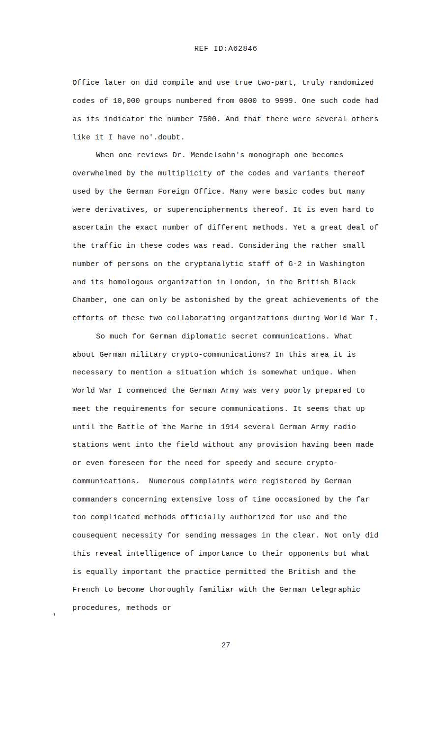REF ID:A62846
Office later on did compile and use true two-part, truly randomized codes of 10,000 groups numbered from 0000 to 9999. One such code had as its indicator the number 7500. And that there were several others like it I have no'.doubt.
When one reviews Dr. Mendelsohn's monograph one becomes overwhelmed by the multiplicity of the codes and variants thereof used by the German Foreign Office. Many were basic codes but many were derivatives, or superencipherments thereof. It is even hard to ascertain the exact number of different methods. Yet a great deal of the traffic in these codes was read. Considering the rather small number of persons on the cryptanalytic staff of G-2 in Washington and its homologous organization in London, in the British Black Chamber, one can only be astonished by the great achievements of the efforts of these two collaborating organizations during World War I.
So much for German diplomatic secret communications. What about German military crypto-communications? In this area it is necessary to mention a situation which is somewhat unique. When World War I commenced the German Army was very poorly prepared to meet the requirements for secure communications. It seems that up until the Battle of the Marne in 1914 several German Army radio stations went into the field without any provision having been made or even foreseen for the need for speedy and secure crypto-communications. Numerous complaints were registered by German commanders concerning extensive loss of time occasioned by the far too complicated methods officially authorized for use and the cousequent necessity for sending messages in the clear. Not only did this reveal intelligence of importance to their opponents but what is equally important the practice permitted the British and the French to become thoroughly familiar with the German telegraphic procedures, methods or
'
27